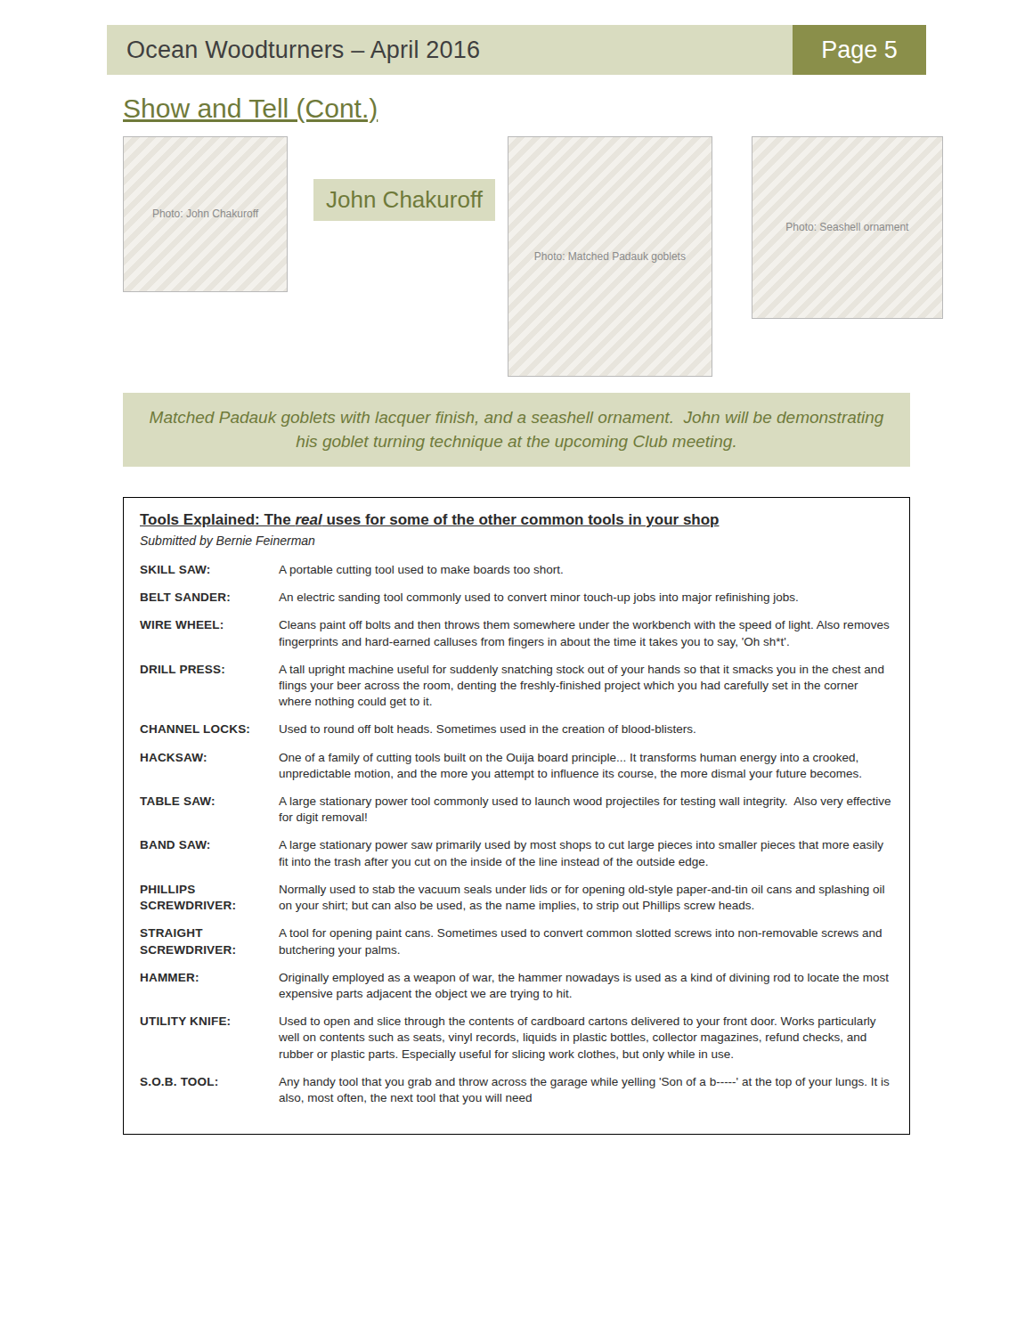Ocean Woodturners – April 2016
Page 5
Show and Tell (Cont.)
Photo: John Chakuroff
John Chakuroff
Photo: Matched Padauk goblets
Photo: Seashell ornament
Matched Padauk goblets with lacquer finish, and a seashell ornament. John will be demonstrating his goblet turning technique at the upcoming Club meeting.
Tools Explained: The real uses for some of the other common tools in your shop
Submitted by Bernie Feinerman
| SKILL SAW: | A portable cutting tool used to make boards too short. |
| BELT SANDER: | An electric sanding tool commonly used to convert minor touch-up jobs into major refinishing jobs. |
| WIRE WHEEL: | Cleans paint off bolts and then throws them somewhere under the workbench with the speed of light. Also removes fingerprints and hard-earned calluses from fingers in about the time it takes you to say, 'Oh sh*t'. |
| DRILL PRESS: | A tall upright machine useful for suddenly snatching stock out of your hands so that it smacks you in the chest and flings your beer across the room, denting the freshly-finished project which you had carefully set in the corner where nothing could get to it. |
| CHANNEL LOCKS: | Used to round off bolt heads. Sometimes used in the creation of blood-blisters. |
| HACKSAW: | One of a family of cutting tools built on the Ouija board principle... It transforms human energy into a crooked, unpredictable motion, and the more you attempt to influence its course, the more dismal your future becomes. |
| TABLE SAW: | A large stationary power tool commonly used to launch wood projectiles for testing wall integrity. Also very effective for digit removal! |
| BAND SAW: | A large stationary power saw primarily used by most shops to cut large pieces into smaller pieces that more easily fit into the trash after you cut on the inside of the line instead of the outside edge. |
| PHILLIPS SCREWDRIVER: | Normally used to stab the vacuum seals under lids or for opening old-style paper-and-tin oil cans and splashing oil on your shirt; but can also be used, as the name implies, to strip out Phillips screw heads. |
| STRAIGHT SCREWDRIVER: | A tool for opening paint cans. Sometimes used to convert common slotted screws into non-removable screws and butchering your palms. |
| HAMMER: | Originally employed as a weapon of war, the hammer nowadays is used as a kind of divining rod to locate the most expensive parts adjacent the object we are trying to hit. |
| UTILITY KNIFE: | Used to open and slice through the contents of cardboard cartons delivered to your front door. Works particularly well on contents such as seats, vinyl records, liquids in plastic bottles, collector magazines, refund checks, and rubber or plastic parts. Especially useful for slicing work clothes, but only while in use. |
| S.O.B. TOOL: | Any handy tool that you grab and throw across the garage while yelling 'Son of a b-----' at the top of your lungs. It is also, most often, the next tool that you will need |